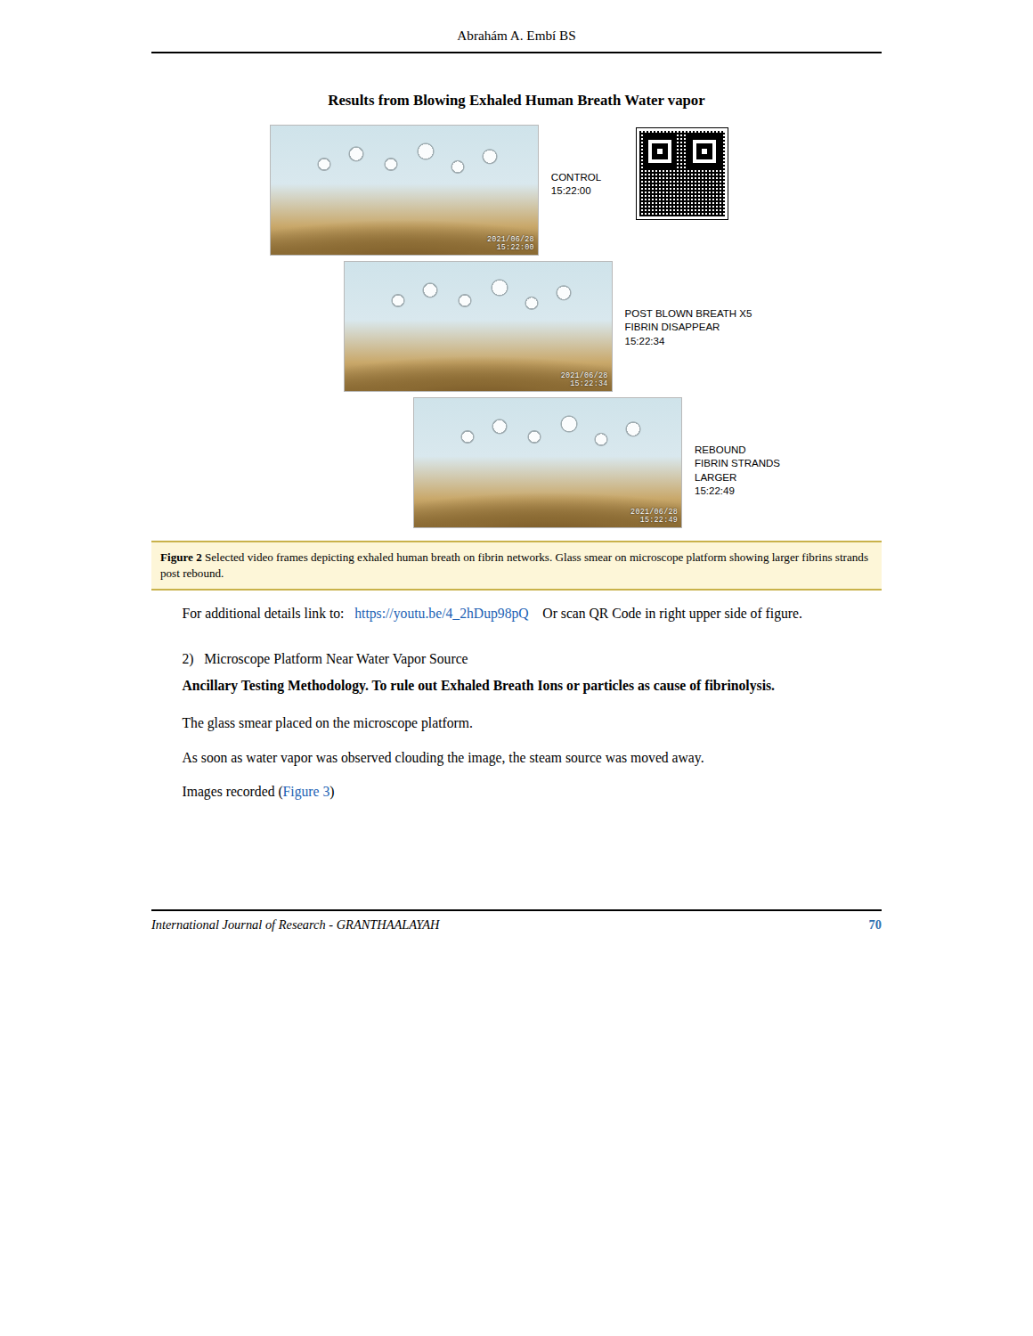Abrahám A. Embí BS
Results from Blowing Exhaled Human Breath Water vapor
2021/06/28
15:22:00
CONTROL
15:22:00
2021/06/28
15:22:34
POST BLOWN BREATH X5
FIBRIN DISAPPEAR
15:22:34
2021/06/28
15:22:49
REBOUND
FIBRIN STRANDS
LARGER
15:22:49
Figure 2 Selected video frames depicting exhaled human breath on fibrin networks. Glass smear on microscope platform showing larger fibrins strands post rebound.
For additional details link to: https://youtu.be/4_2hDup98pQ Or scan QR Code in right upper side of figure.
2) Microscope Platform Near Water Vapor Source
Ancillary Testing Methodology. To rule out Exhaled Breath Ions or particles as cause of fibrinolysis.
The glass smear placed on the microscope platform.
As soon as water vapor was observed clouding the image, the steam source was moved away.
Images recorded (Figure 3)
International Journal of Research - GRANTHAALAYAH 70